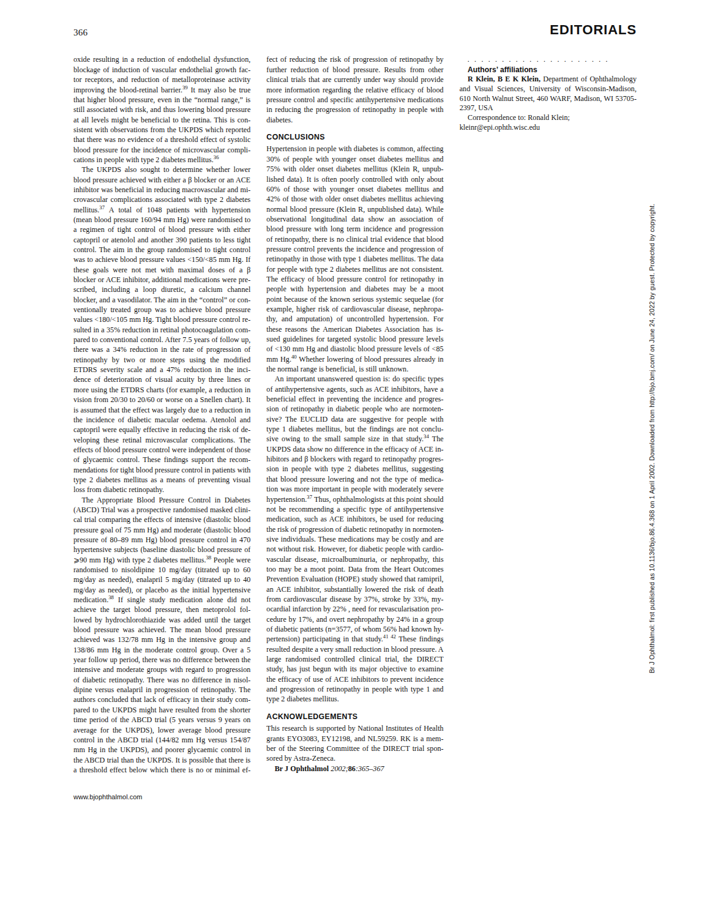366
EDITORIALS
Br J Ophthalmol: first published as 10.1136/bjo.86.4.368 on 1 April 2002. Downloaded from http://bjo.bmj.com/ on June 24, 2022 by guest. Protected by copyright.
oxide resulting in a reduction of endothelial dysfunction, blockage of induction of vascular endothelial growth factor receptors, and reduction of metalloproteinase activity improving the blood-retinal barrier.39 It may also be true that higher blood pressure, even in the “normal range,” is still associated with risk, and thus lowering blood pressure at all levels might be beneficial to the retina. This is consistent with observations from the UKPDS which reported that there was no evidence of a threshold effect of systolic blood pressure for the incidence of microvascular complications in people with type 2 diabetes mellitus.36
The UKPDS also sought to determine whether lower blood pressure achieved with either a β blocker or an ACE inhibitor was beneficial in reducing macrovascular and microvascular complications associated with type 2 diabetes mellitus.37 A total of 1048 patients with hypertension (mean blood pressure 160/94 mm Hg) were randomised to a regimen of tight control of blood pressure with either captopril or atenolol and another 390 patients to less tight control. The aim in the group randomised to tight control was to achieve blood pressure values <150/<85 mm Hg. If these goals were not met with maximal doses of a β blocker or ACE inhibitor, additional medications were prescribed, including a loop diuretic, a calcium channel blocker, and a vasodilator. The aim in the “control” or conventionally treated group was to achieve blood pressure values <180/<105 mm Hg. Tight blood pressure control resulted in a 35% reduction in retinal photocoagulation compared to conventional control. After 7.5 years of follow up, there was a 34% reduction in the rate of progression of retinopathy by two or more steps using the modified ETDRS severity scale and a 47% reduction in the incidence of deterioration of visual acuity by three lines or more using the ETDRS charts (for example, a reduction in vision from 20/30 to 20/60 or worse on a Snellen chart). It is assumed that the effect was largely due to a reduction in the incidence of diabetic macular oedema. Atenolol and captopril were equally effective in reducing the risk of developing these retinal microvascular complications. The effects of blood pressure control were independent of those of glycaemic control. These findings support the recommendations for tight blood pressure control in patients with type 2 diabetes mellitus as a means of preventing visual loss from diabetic retinopathy.
The Appropriate Blood Pressure Control in Diabetes (ABCD) Trial was a prospective randomised masked clinical trial comparing the effects of intensive (diastolic blood pressure goal of 75 mm Hg) and moderate (diastolic blood pressure of 80–89 mm Hg) blood pressure control in 470 hypertensive subjects (baseline diastolic blood pressure of ⩾90 mm Hg) with type 2 diabetes mellitus.38 People were randomised to nisoldipine 10 mg/day (titrated up to 60 mg/day as needed), enalapril 5 mg/day (titrated up to 40 mg/day as needed), or placebo as the initial hypertensive medication.38 If single study medication alone did not achieve the target blood pressure, then metoprolol followed by hydrochlorothiazide was added until the target blood pressure was achieved. The mean blood pressure achieved was 132/78 mm Hg in the intensive group and 138/86 mm Hg in the moderate control group. Over a 5 year follow up period, there was no difference between the intensive and moderate groups with regard to progression of diabetic retinopathy. There was no difference in nisoldipine versus enalapril in progression of retinopathy. The authors concluded that lack of efficacy in their study compared to the UKPDS might have resulted from the shorter time period of the ABCD trial (5 years versus 9 years on average for the UKPDS), lower average blood pressure control in the ABCD trial (144/82 mm Hg versus 154/87 mm Hg in the UKPDS), and poorer glycaemic control in the ABCD trial than the UKPDS. It is possible that there is a threshold effect below which there is no or minimal effect of reducing the risk of progression of retinopathy by further reduction of blood pressure. Results from other clinical trials that are currently under way should provide more information regarding the relative efficacy of blood pressure control and specific antihypertensive medications in reducing the progression of retinopathy in people with diabetes.
Conclusions
Hypertension in people with diabetes is common, affecting 30% of people with younger onset diabetes mellitus and 75% with older onset diabetes mellitus (Klein R, unpublished data). It is often poorly controlled with only about 60% of those with younger onset diabetes mellitus and 42% of those with older onset diabetes mellitus achieving normal blood pressure (Klein R, unpublished data). While observational longitudinal data show an association of blood pressure with long term incidence and progression of retinopathy, there is no clinical trial evidence that blood pressure control prevents the incidence and progression of retinopathy in those with type 1 diabetes mellitus. The data for people with type 2 diabetes mellitus are not consistent. The efficacy of blood pressure control for retinopathy in people with hypertension and diabetes may be a moot point because of the known serious systemic sequelae (for example, higher risk of cardiovascular disease, nephropathy, and amputation) of uncontrolled hypertension. For these reasons the American Diabetes Association has issued guidelines for targeted systolic blood pressure levels of <130 mm Hg and diastolic blood pressure levels of <85 mm Hg.40 Whether lowering of blood pressures already in the normal range is beneficial, is still unknown.
An important unanswered question is: do specific types of antihypertensive agents, such as ACE inhibitors, have a beneficial effect in preventing the incidence and progression of retinopathy in diabetic people who are normotensive? The EUCLID data are suggestive for people with type 1 diabetes mellitus, but the findings are not conclusive owing to the small sample size in that study.34 The UKPDS data show no difference in the efficacy of ACE inhibitors and β blockers with regard to retinopathy progression in people with type 2 diabetes mellitus, suggesting that blood pressure lowering and not the type of medication was more important in people with moderately severe hypertension.37 Thus, ophthalmologists at this point should not be recommending a specific type of antihypertensive medication, such as ACE inhibitors, be used for reducing the risk of progression of diabetic retinopathy in normotensive individuals. These medications may be costly and are not without risk. However, for diabetic people with cardiovascular disease, microalbuminuria, or nephropathy, this too may be a moot point. Data from the Heart Outcomes Prevention Evaluation (HOPE) study showed that ramipril, an ACE inhibitor, substantially lowered the risk of death from cardiovascular disease by 37%, stroke by 33%, myocardial infarction by 22% , need for revascularisation procedure by 17%, and overt nephropathy by 24% in a group of diabetic patients (n=3577, of whom 56% had known hypertension) participating in that study.41 42 These findings resulted despite a very small reduction in blood pressure. A large randomised controlled clinical trial, the DIRECT study, has just begun with its major objective to examine the efficacy of use of ACE inhibitors to prevent incidence and progression of retinopathy in people with type 1 and type 2 diabetes mellitus.
Acknowledgements
This research is supported by National Institutes of Health grants EYO3083, EY12198, and NL59259. RK is a member of the Steering Committee of the DIRECT trial sponsored by Astra-Zeneca.
Br J Ophthalmol 2002;86:365–367
. . . . . . . . . . . . . . . . . . . . .
Authors’ affiliations
R Klein, B E K Klein, Department of Ophthalmology and Visual Sciences, University of Wisconsin-Madison, 610 North Walnut Street, 460 WARF, Madison, WI 53705-2397, USA
Correspondence to: Ronald Klein;
kleinr@epi.ophth.wisc.edu
www.bjophthalmol.com